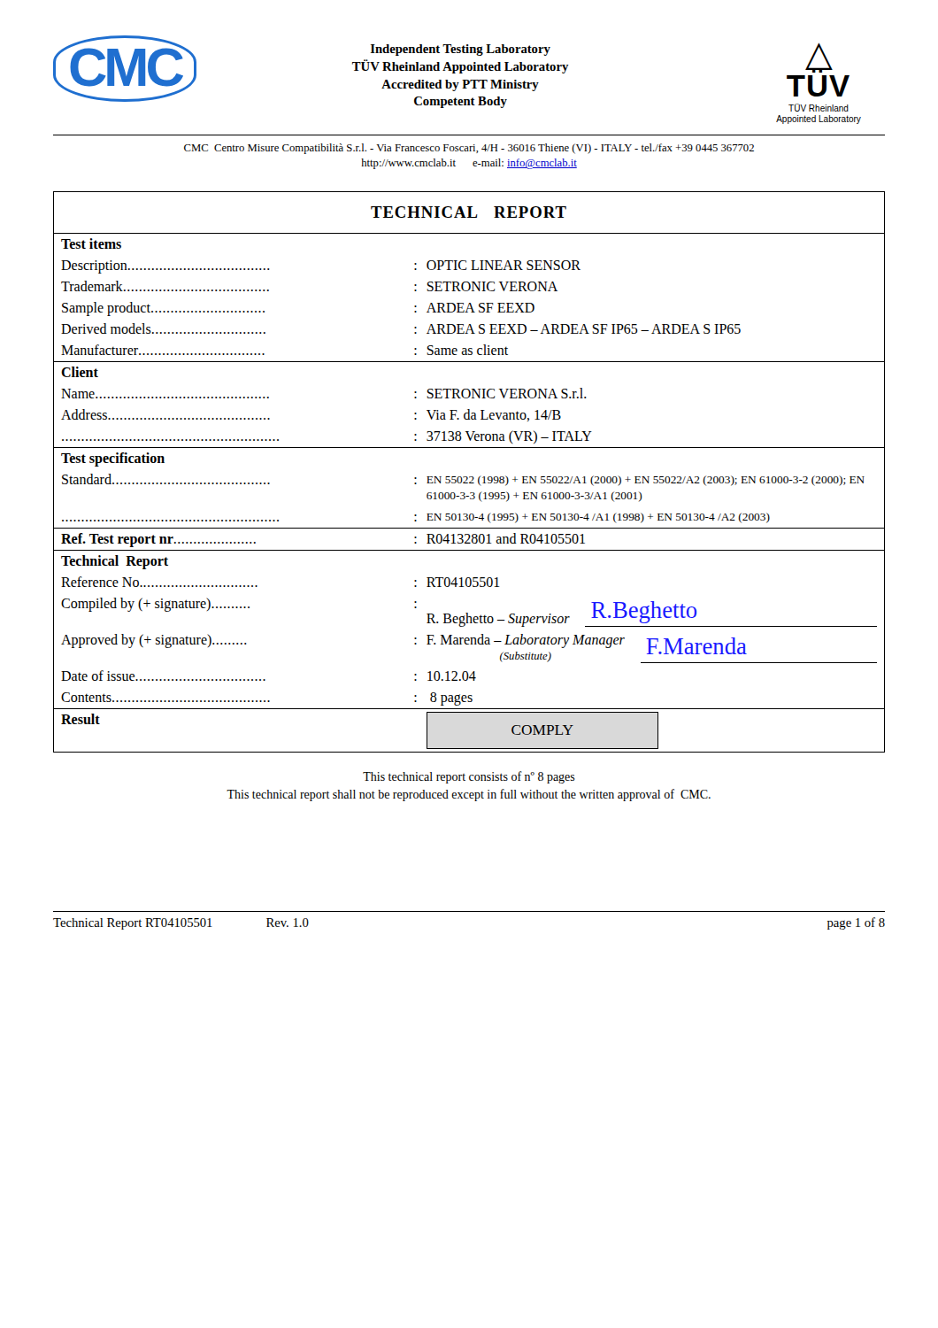CMC
Independent Testing Laboratory
TÜV Rheinland Appointed Laboratory
Accredited by PTT Ministry
Competent Body
△
TÜV
TÜV Rheinland
Appointed Laboratory
CMC Centro Misure Compatibilità S.r.l. - Via Francesco Foscari, 4/H - 36016 Thiene (VI) - ITALY - tel./fax +39 0445 367702
http://www.cmclab.it e-mail: info@cmclab.it
| TECHNICAL REPORT |
| Test items |
| Description .................................... | : | OPTIC LINEAR SENSOR |
| Trademark ..................................... | : | SETRONIC VERONA |
| Sample product ............................. | : | ARDEA SF EEXD |
| Derived models ............................. | : | ARDEA S EEXD – ARDEA SF IP65 – ARDEA S IP65 |
| Manufacturer ................................ | : | Same as client |
| Client |
| Name ............................................ | : | SETRONIC VERONA S.r.l. |
| Address ......................................... | : | Via F. da Levanto, 14/B |
| ....................................................... | : | 37138 Verona (VR) – ITALY |
| Test specification |
| Standard ........................................ | : | EN 55022 (1998) + EN 55022/A1 (2000) + EN 55022/A2 (2003); EN 61000-3-2 (2000); EN 61000-3-3 (1995) + EN 61000-3-3/A1 (2001) |
| ....................................................... | : | EN 50130-4 (1995) + EN 50130-4 /A1 (1998) + EN 50130-4 /A2 (2003) |
| Ref. Test report nr ..................... | : | R04132801 and R04105501 |
| Technical Report |
| Reference No. ............................. | : | RT04105501 |
| Compiled by (+ signature) .......... | : | R. Beghetto – Supervisor R.Beghetto |
| Approved by (+ signature) ......... | : | F. Marenda – Laboratory Manager (Substitute) F.Marenda |
| Date of issue ................................. | : | 10.12.04 |
| Contents ........................................ | : | 8 pages |
| Result | | COMPLY |
This technical report consists of nº 8 pages
This technical report shall not be reproduced except in full without the written approval of CMC.
Technical Report RT04105501 Rev. 1.0
page 1 of 8